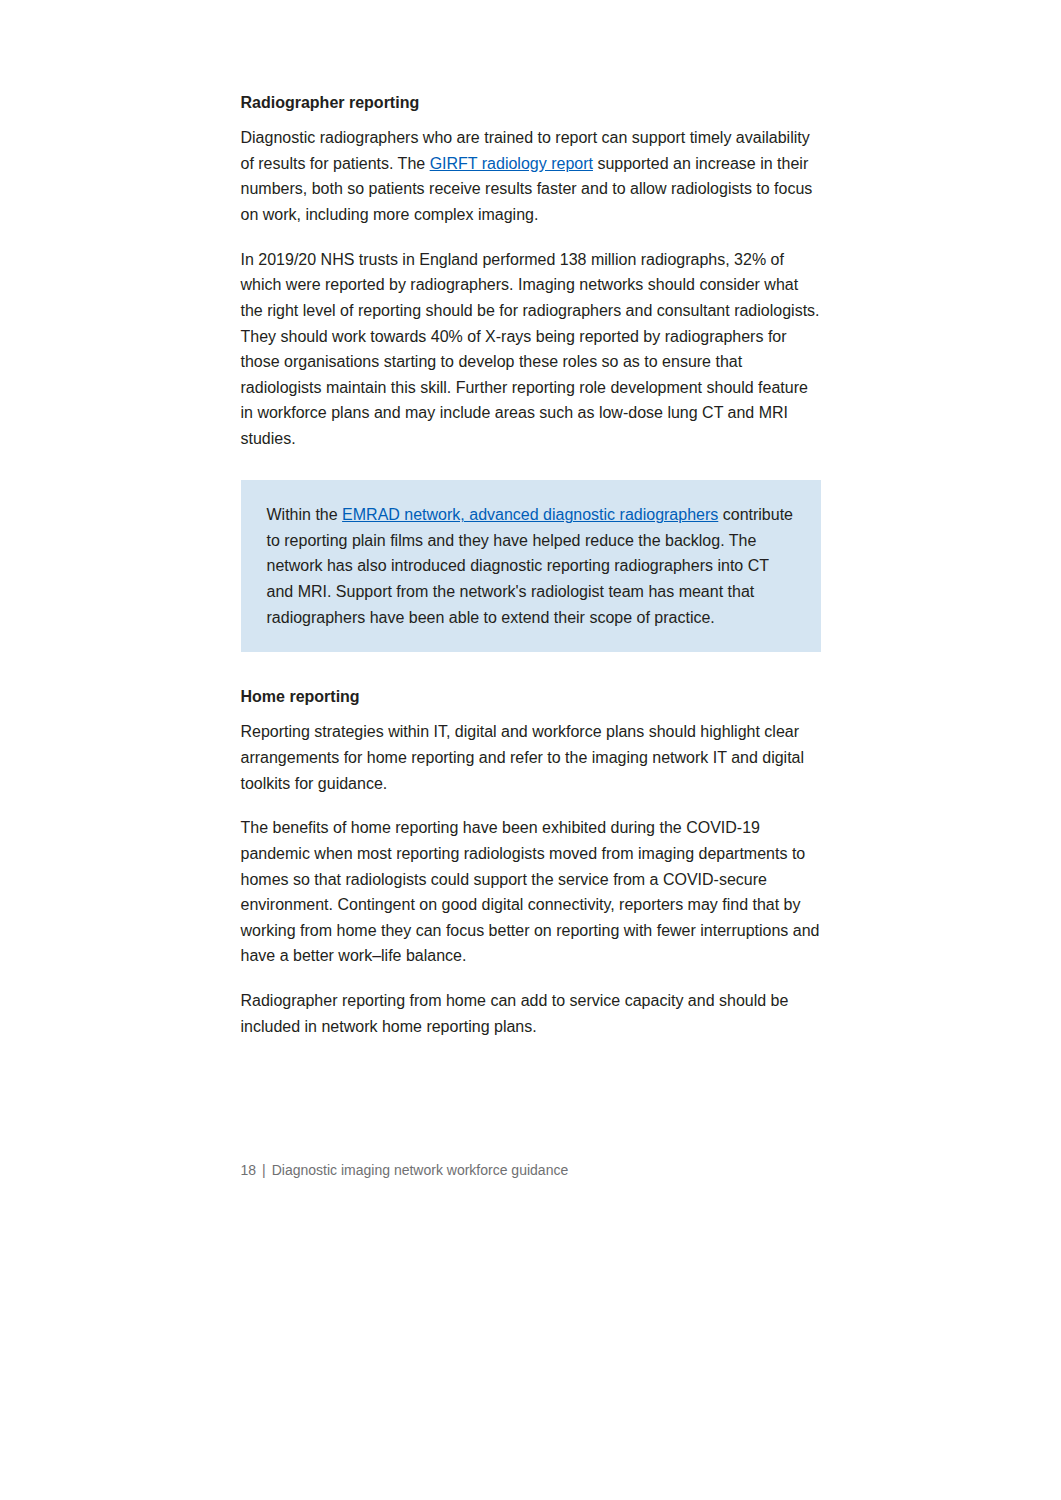Radiographer reporting
Diagnostic radiographers who are trained to report can support timely availability of results for patients. The GIRFT radiology report supported an increase in their numbers, both so patients receive results faster and to allow radiologists to focus on work, including more complex imaging.
In 2019/20 NHS trusts in England performed 138 million radiographs, 32% of which were reported by radiographers. Imaging networks should consider what the right level of reporting should be for radiographers and consultant radiologists. They should work towards 40% of X-rays being reported by radiographers for those organisations starting to develop these roles so as to ensure that radiologists maintain this skill. Further reporting role development should feature in workforce plans and may include areas such as low-dose lung CT and MRI studies.
Within the EMRAD network, advanced diagnostic radiographers contribute to reporting plain films and they have helped reduce the backlog. The network has also introduced diagnostic reporting radiographers into CT and MRI. Support from the network's radiologist team has meant that radiographers have been able to extend their scope of practice.
Home reporting
Reporting strategies within IT, digital and workforce plans should highlight clear arrangements for home reporting and refer to the imaging network IT and digital toolkits for guidance.
The benefits of home reporting have been exhibited during the COVID-19 pandemic when most reporting radiologists moved from imaging departments to homes so that radiologists could support the service from a COVID-secure environment. Contingent on good digital connectivity, reporters may find that by working from home they can focus better on reporting with fewer interruptions and have a better work–life balance.
Radiographer reporting from home can add to service capacity and should be included in network home reporting plans.
18|Diagnostic imaging network workforce guidance